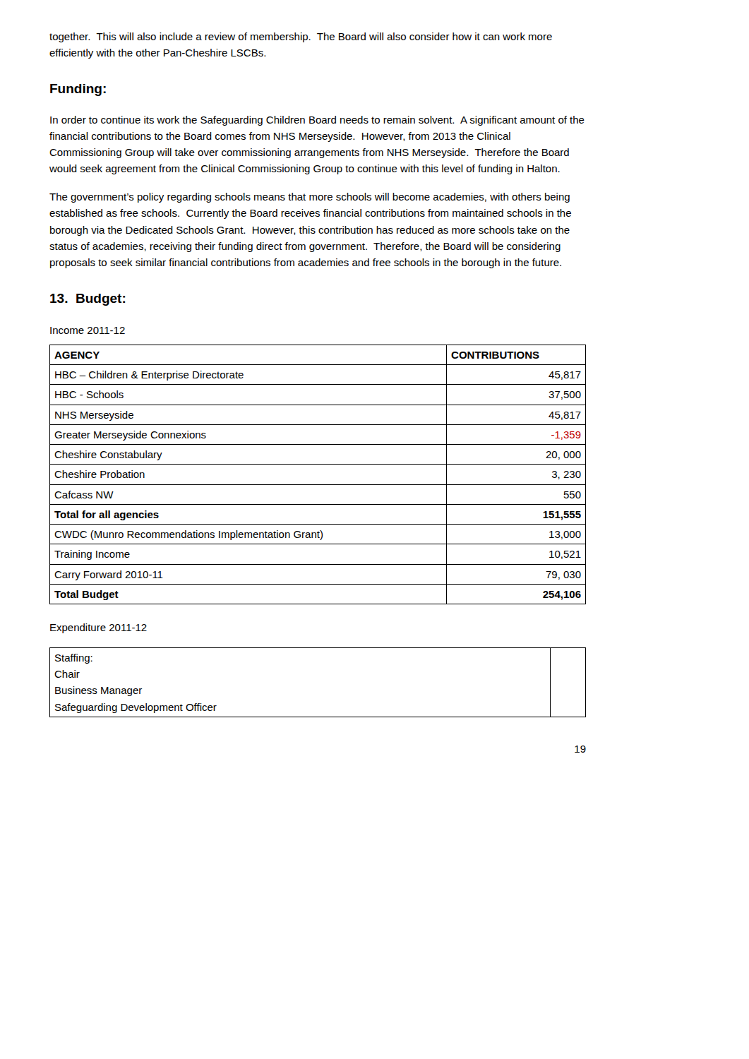together. This will also include a review of membership. The Board will also consider how it can work more efficiently with the other Pan-Cheshire LSCBs.
Funding:
In order to continue its work the Safeguarding Children Board needs to remain solvent. A significant amount of the financial contributions to the Board comes from NHS Merseyside. However, from 2013 the Clinical Commissioning Group will take over commissioning arrangements from NHS Merseyside. Therefore the Board would seek agreement from the Clinical Commissioning Group to continue with this level of funding in Halton.
The government’s policy regarding schools means that more schools will become academies, with others being established as free schools. Currently the Board receives financial contributions from maintained schools in the borough via the Dedicated Schools Grant. However, this contribution has reduced as more schools take on the status of academies, receiving their funding direct from government. Therefore, the Board will be considering proposals to seek similar financial contributions from academies and free schools in the borough in the future.
13. Budget:
Income 2011-12
| AGENCY | CONTRIBUTIONS |
| --- | --- |
| HBC – Children & Enterprise Directorate | 45,817 |
| HBC - Schools | 37,500 |
| NHS Merseyside | 45,817 |
| Greater Merseyside Connexions | -1,359 |
| Cheshire Constabulary | 20, 000 |
| Cheshire Probation | 3, 230 |
| Cafcass NW | 550 |
| Total for all agencies | 151,555 |
| CWDC (Munro Recommendations Implementation Grant) | 13,000 |
| Training Income | 10,521 |
| Carry Forward 2010-11 | 79, 030 |
| Total Budget | 254,106 |
Expenditure 2011-12
| Staffing: Chair Business Manager Safeguarding Development Officer | |
19